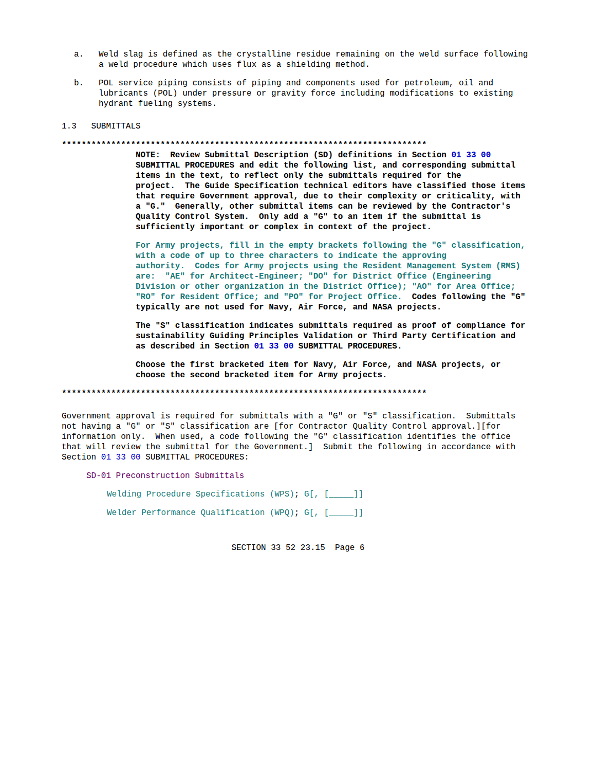a.
Weld slag is defined as the crystalline residue remaining on the weld surface following a weld procedure which uses flux as a shielding method.
b.
POL service piping consists of piping and components used for petroleum, oil and lubricants (POL) under pressure or gravity force including modifications to existing hydrant fueling systems.
1.3 SUBMITTALS
**************************************************************************
NOTE: Review Submittal Description (SD) definitions in Section 01 33 00 SUBMITTAL PROCEDURES and edit the following list, and corresponding submittal items in the text, to reflect only the submittals required for the project. The Guide Specification technical editors have classified those items that require Government approval, due to their complexity or criticality, with a "G." Generally, other submittal items can be reviewed by the Contractor's Quality Control System. Only add a "G" to an item if the submittal is sufficiently important or complex in context of the project.
For Army projects, fill in the empty brackets following the "G" classification, with a code of up to three characters to indicate the approving authority. Codes for Army projects using the Resident Management System (RMS) are: "AE" for Architect-Engineer; "DO" for District Office (Engineering Division or other organization in the District Office); "AO" for Area Office; "RO" for Resident Office; and "PO" for Project Office. Codes following the "G" typically are not used for Navy, Air Force, and NASA projects.
The "S" classification indicates submittals required as proof of compliance for sustainability Guiding Principles Validation or Third Party Certification and as described in Section 01 33 00 SUBMITTAL PROCEDURES.
Choose the first bracketed item for Navy, Air Force, and NASA projects, or choose the second bracketed item for Army projects.
**************************************************************************
Government approval is required for submittals with a "G" or "S" classification. Submittals not having a "G" or "S" classification are [for Contractor Quality Control approval.][for information only. When used, a code following the "G" classification identifies the office that will review the submittal for the Government.] Submit the following in accordance with Section 01 33 00 SUBMITTAL PROCEDURES:
SD-01 Preconstruction Submittals
Welding Procedure Specifications (WPS); G[, [_____]]
Welder Performance Qualification (WPQ); G[, [_____]]
SECTION 33 52 23.15 Page 6